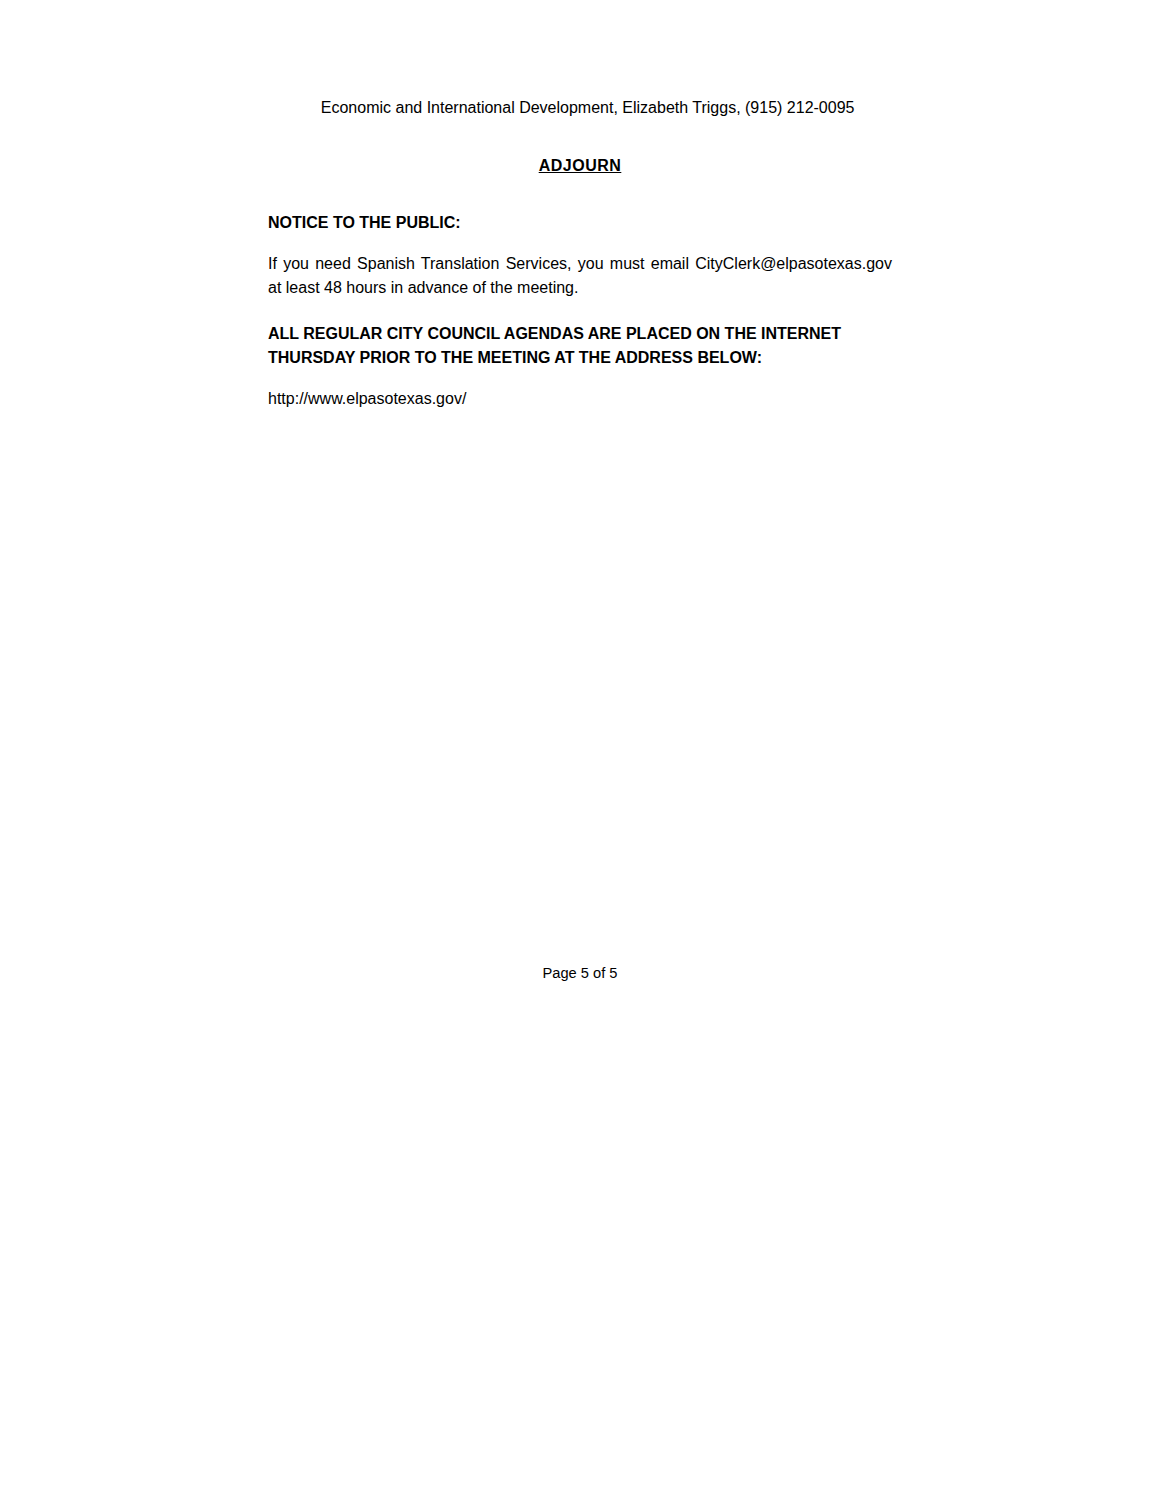Economic and International Development, Elizabeth Triggs, (915) 212-0095
ADJOURN
NOTICE TO THE PUBLIC:
If you need Spanish Translation Services, you must email CityClerk@elpasotexas.gov at least 48 hours in advance of the meeting.
ALL REGULAR CITY COUNCIL AGENDAS ARE PLACED ON THE INTERNET THURSDAY PRIOR TO THE MEETING AT THE ADDRESS BELOW:
http://www.elpasotexas.gov/
Page 5 of 5